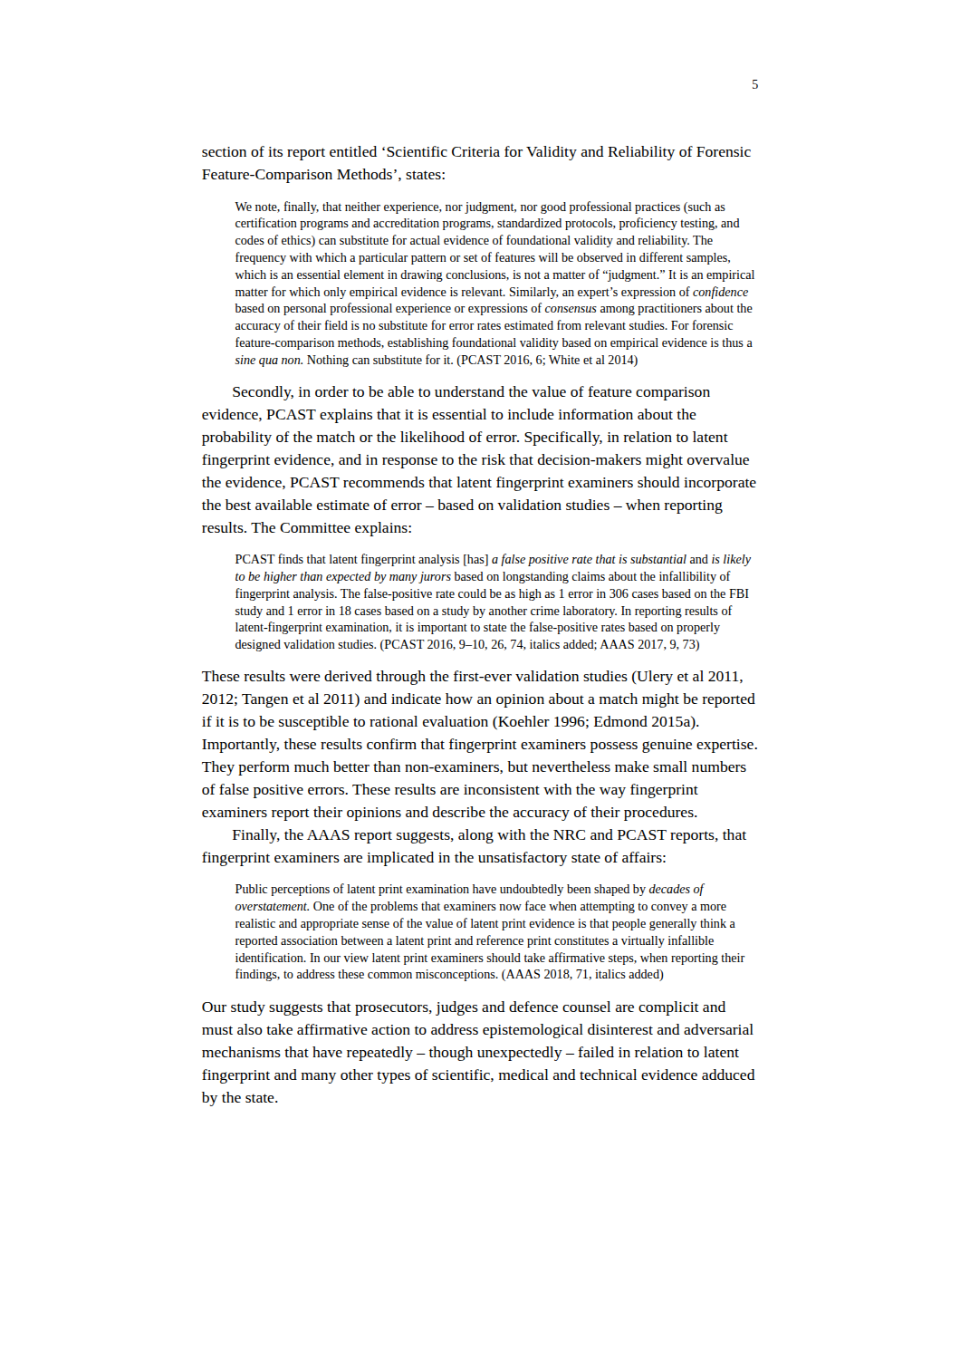5
section of its report entitled ‘Scientific Criteria for Validity and Reliability of Forensic Feature-Comparison Methods’, states:
We note, finally, that neither experience, nor judgment, nor good professional practices (such as certification programs and accreditation programs, standardized protocols, proficiency testing, and codes of ethics) can substitute for actual evidence of foundational validity and reliability. The frequency with which a particular pattern or set of features will be observed in different samples, which is an essential element in drawing conclusions, is not a matter of “judgment.” It is an empirical matter for which only empirical evidence is relevant. Similarly, an expert’s expression of confidence based on personal professional experience or expressions of consensus among practitioners about the accuracy of their field is no substitute for error rates estimated from relevant studies. For forensic feature-comparison methods, establishing foundational validity based on empirical evidence is thus a sine qua non. Nothing can substitute for it. (PCAST 2016, 6; White et al 2014)
Secondly, in order to be able to understand the value of feature comparison evidence, PCAST explains that it is essential to include information about the probability of the match or the likelihood of error. Specifically, in relation to latent fingerprint evidence, and in response to the risk that decision-makers might overvalue the evidence, PCAST recommends that latent fingerprint examiners should incorporate the best available estimate of error – based on validation studies – when reporting results. The Committee explains:
PCAST finds that latent fingerprint analysis [has] a false positive rate that is substantial and is likely to be higher than expected by many jurors based on longstanding claims about the infallibility of fingerprint analysis. The false-positive rate could be as high as 1 error in 306 cases based on the FBI study and 1 error in 18 cases based on a study by another crime laboratory. In reporting results of latent-fingerprint examination, it is important to state the false-positive rates based on properly designed validation studies. (PCAST 2016, 9–10, 26, 74, italics added; AAAS 2017, 9, 73)
These results were derived through the first-ever validation studies (Ulery et al 2011, 2012; Tangen et al 2011) and indicate how an opinion about a match might be reported if it is to be susceptible to rational evaluation (Koehler 1996; Edmond 2015a). Importantly, these results confirm that fingerprint examiners possess genuine expertise. They perform much better than non-examiners, but nevertheless make small numbers of false positive errors. These results are inconsistent with the way fingerprint examiners report their opinions and describe the accuracy of their procedures.
Finally, the AAAS report suggests, along with the NRC and PCAST reports, that fingerprint examiners are implicated in the unsatisfactory state of affairs:
Public perceptions of latent print examination have undoubtedly been shaped by decades of overstatement. One of the problems that examiners now face when attempting to convey a more realistic and appropriate sense of the value of latent print evidence is that people generally think a reported association between a latent print and reference print constitutes a virtually infallible identification. In our view latent print examiners should take affirmative steps, when reporting their findings, to address these common misconceptions. (AAAS 2018, 71, italics added)
Our study suggests that prosecutors, judges and defence counsel are complicit and must also take affirmative action to address epistemological disinterest and adversarial mechanisms that have repeatedly – though unexpectedly – failed in relation to latent fingerprint and many other types of scientific, medical and technical evidence adduced by the state.